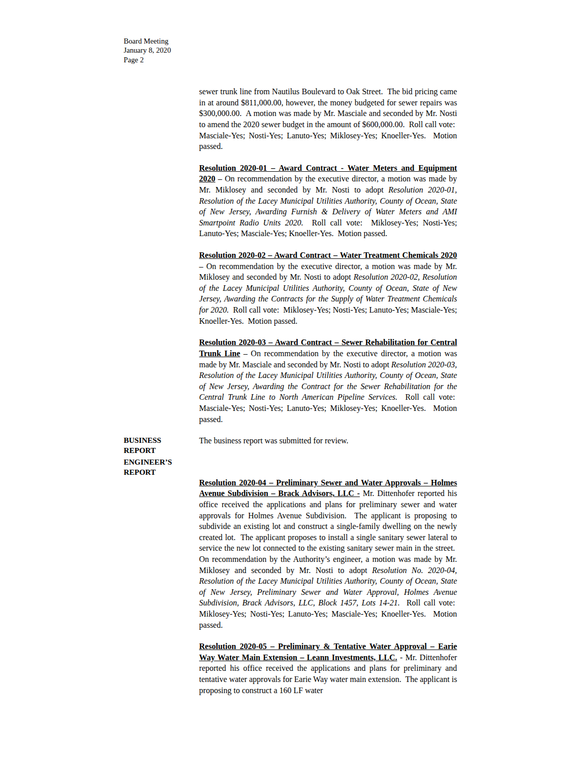Board Meeting
January 8, 2020
Page 2
sewer trunk line from Nautilus Boulevard to Oak Street. The bid pricing came in at around $811,000.00, however, the money budgeted for sewer repairs was $300,000.00. A motion was made by Mr. Masciale and seconded by Mr. Nosti to amend the 2020 sewer budget in the amount of $600,000.00. Roll call vote: Masciale-Yes; Nosti-Yes; Lanuto-Yes; Miklosey-Yes; Knoeller-Yes. Motion passed.
Resolution 2020-01 – Award Contract - Water Meters and Equipment 2020 – On recommendation by the executive director, a motion was made by Mr. Miklosey and seconded by Mr. Nosti to adopt Resolution 2020-01, Resolution of the Lacey Municipal Utilities Authority, County of Ocean, State of New Jersey, Awarding Furnish & Delivery of Water Meters and AMI Smartpoint Radio Units 2020. Roll call vote: Miklosey-Yes; Nosti-Yes; Lanuto-Yes; Masciale-Yes; Knoeller-Yes. Motion passed.
Resolution 2020-02 – Award Contract – Water Treatment Chemicals 2020 – On recommendation by the executive director, a motion was made by Mr. Miklosey and seconded by Mr. Nosti to adopt Resolution 2020-02, Resolution of the Lacey Municipal Utilities Authority, County of Ocean, State of New Jersey, Awarding the Contracts for the Supply of Water Treatment Chemicals for 2020. Roll call vote: Miklosey-Yes; Nosti-Yes; Lanuto-Yes; Masciale-Yes; Knoeller-Yes. Motion passed.
Resolution 2020-03 – Award Contract – Sewer Rehabilitation for Central Trunk Line – On recommendation by the executive director, a motion was made by Mr. Masciale and seconded by Mr. Nosti to adopt Resolution 2020-03, Resolution of the Lacey Municipal Utilities Authority, County of Ocean, State of New Jersey, Awarding the Contract for the Sewer Rehabilitation for the Central Trunk Line to North American Pipeline Services. Roll call vote: Masciale-Yes; Nosti-Yes; Lanuto-Yes; Miklosey-Yes; Knoeller-Yes. Motion passed.
BUSINESS
REPORT
The business report was submitted for review.
ENGINEER’S
REPORT
Resolution 2020-04 – Preliminary Sewer and Water Approvals – Holmes Avenue Subdivision – Brack Advisors, LLC - Mr. Dittenhofer reported his office received the applications and plans for preliminary sewer and water approvals for Holmes Avenue Subdivision. The applicant is proposing to subdivide an existing lot and construct a single-family dwelling on the newly created lot. The applicant proposes to install a single sanitary sewer lateral to service the new lot connected to the existing sanitary sewer main in the street. On recommendation by the Authority’s engineer, a motion was made by Mr. Miklosey and seconded by Mr. Nosti to adopt Resolution No. 2020-04, Resolution of the Lacey Municipal Utilities Authority, County of Ocean, State of New Jersey, Preliminary Sewer and Water Approval, Holmes Avenue Subdivision, Brack Advisors, LLC, Block 1457, Lots 14-21. Roll call vote: Miklosey-Yes; Nosti-Yes; Lanuto-Yes; Masciale-Yes; Knoeller-Yes. Motion passed.
Resolution 2020-05 – Preliminary & Tentative Water Approval – Earie Way Water Main Extension – Leann Investments, LLC. - Mr. Dittenhofer reported his office received the applications and plans for preliminary and tentative water approvals for Earie Way water main extension. The applicant is proposing to construct a 160 LF water